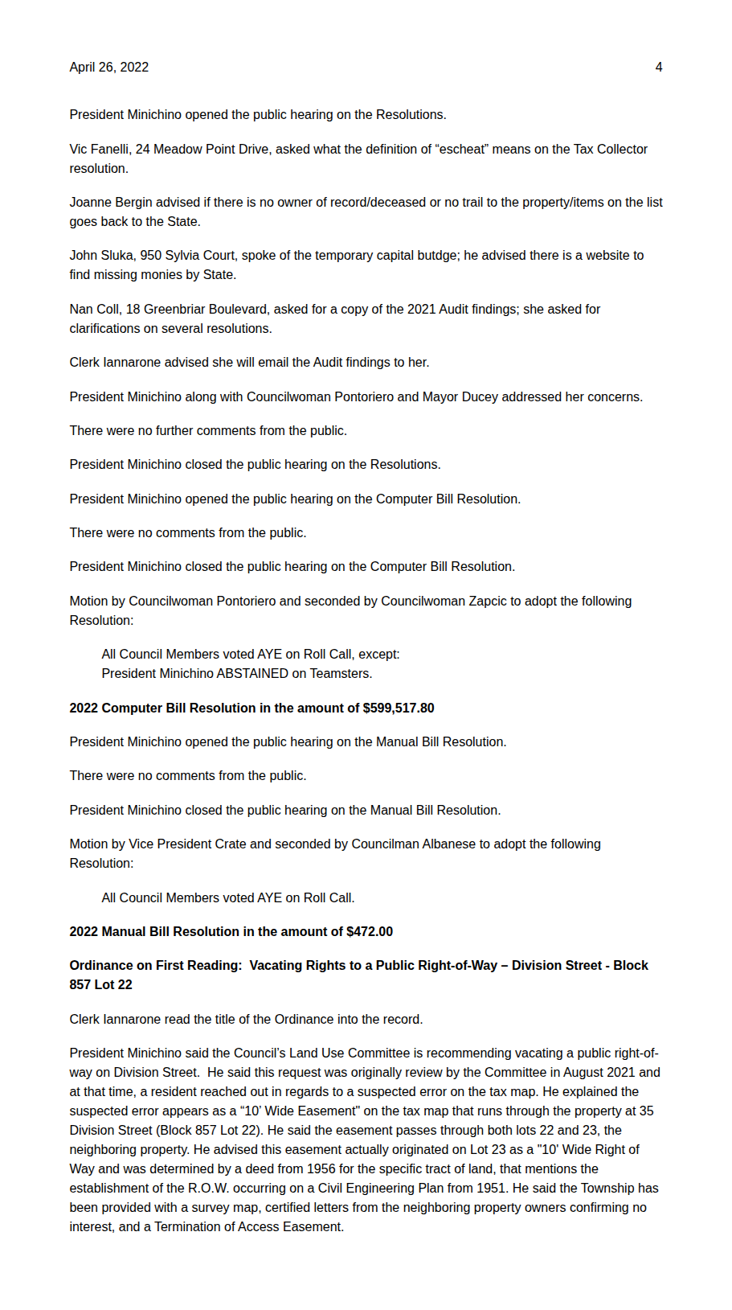April 26, 2022
4
President Minichino opened the public hearing on the Resolutions.
Vic Fanelli, 24 Meadow Point Drive, asked what the definition of “escheat” means on the Tax Collector resolution.
Joanne Bergin advised if there is no owner of record/deceased or no trail to the property/items on the list goes back to the State.
John Sluka, 950 Sylvia Court, spoke of the temporary capital butdge; he advised there is a website to find missing monies by State.
Nan Coll, 18 Greenbriar Boulevard, asked for a copy of the 2021 Audit findings; she asked for clarifications on several resolutions.
Clerk Iannarone advised she will email the Audit findings to her.
President Minichino along with Councilwoman Pontoriero and Mayor Ducey addressed her concerns.
There were no further comments from the public.
President Minichino closed the public hearing on the Resolutions.
President Minichino opened the public hearing on the Computer Bill Resolution.
There were no comments from the public.
President Minichino closed the public hearing on the Computer Bill Resolution.
Motion by Councilwoman Pontoriero and seconded by Councilwoman Zapcic to adopt the following Resolution:
All Council Members voted AYE on Roll Call, except:
President Minichino ABSTAINED on Teamsters.
2022 Computer Bill Resolution in the amount of $599,517.80
President Minichino opened the public hearing on the Manual Bill Resolution.
There were no comments from the public.
President Minichino closed the public hearing on the Manual Bill Resolution.
Motion by Vice President Crate and seconded by Councilman Albanese to adopt the following Resolution:
All Council Members voted AYE on Roll Call.
2022 Manual Bill Resolution in the amount of $472.00
Ordinance on First Reading: Vacating Rights to a Public Right-of-Way – Division Street - Block 857 Lot 22
Clerk Iannarone read the title of the Ordinance into the record.
President Minichino said the Council’s Land Use Committee is recommending vacating a public right-of-way on Division Street. He said this request was originally review by the Committee in August 2021 and at that time, a resident reached out in regards to a suspected error on the tax map. He explained the suspected error appears as a “10’ Wide Easement" on the tax map that runs through the property at 35 Division Street (Block 857 Lot 22). He said the easement passes through both lots 22 and 23, the neighboring property. He advised this easement actually originated on Lot 23 as a "10' Wide Right of Way and was determined by a deed from 1956 for the specific tract of land, that mentions the establishment of the R.O.W. occurring on a Civil Engineering Plan from 1951. He said the Township has been provided with a survey map, certified letters from the neighboring property owners confirming no interest, and a Termination of Access Easement.